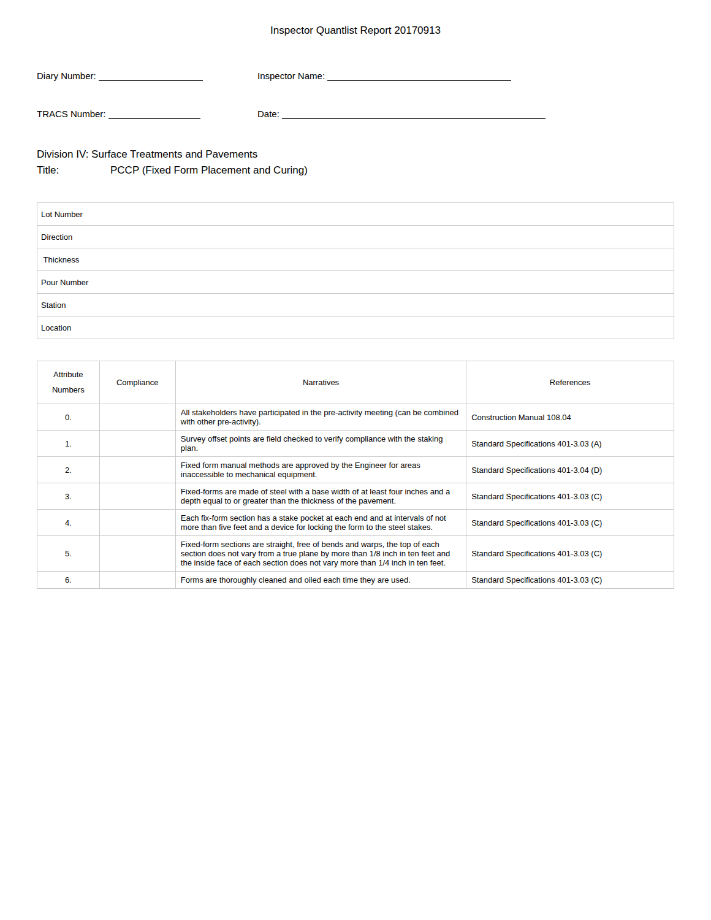Inspector Quantlist Report 20170913
Diary Number:
Inspector Name:
TRACS Number:
Date:
Division IV: Surface Treatments and Pavements
Title: PCCP (Fixed Form Placement and Curing)
| Lot Number |
| Direction |
| Thickness |
| Pour Number |
| Station |
| Location |
| Attribute Numbers | Compliance | Narratives | References |
| --- | --- | --- | --- |
| 0. | | All stakeholders have participated in the pre-activity meeting (can be combined with other pre-activity). | Construction Manual 108.04 |
| 1. | | Survey offset points are field checked to verify compliance with the staking plan. | Standard Specifications 401-3.03 (A) |
| 2. | | Fixed form manual methods are approved by the Engineer for areas inaccessible to mechanical equipment. | Standard Specifications 401-3.04 (D) |
| 3. | | Fixed-forms are made of steel with a base width of at least four inches and a depth equal to or greater than the thickness of the pavement. | Standard Specifications 401-3.03 (C) |
| 4. | | Each fix-form section has a stake pocket at each end and at intervals of not more than five feet and a device for locking the form to the steel stakes. | Standard Specifications 401-3.03 (C) |
| 5. | | Fixed-form sections are straight, free of bends and warps, the top of each section does not vary from a true plane by more than 1/8 inch in ten feet and the inside face of each section does not vary more than 1/4 inch in ten feet. | Standard Specifications 401-3.03 (C) |
| 6. | | Forms are thoroughly cleaned and oiled each time they are used. | Standard Specifications 401-3.03 (C) |